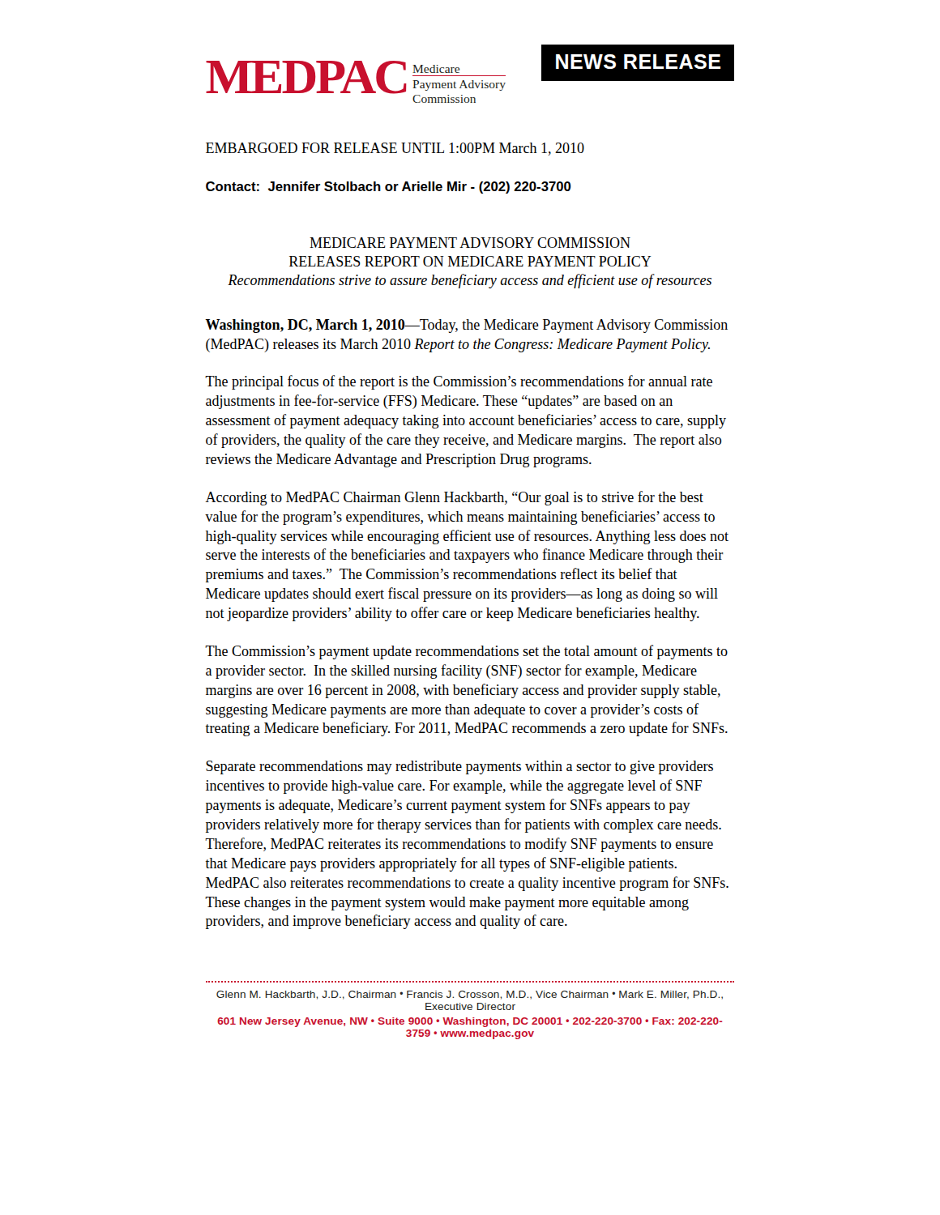MEDPAC
Medicare Payment Advisory Commission
NEWS RELEASE
EMBARGOED FOR RELEASE UNTIL 1:00PM March 1, 2010
Contact: Jennifer Stolbach or Arielle Mir - (202) 220-3700
MEDICARE PAYMENT ADVISORY COMMISSION
RELEASES REPORT ON MEDICARE PAYMENT POLICY
Recommendations strive to assure beneficiary access and efficient use of resources
Washington, DC, March 1, 2010—Today, the Medicare Payment Advisory Commission (MedPAC) releases its March 2010 Report to the Congress: Medicare Payment Policy.
The principal focus of the report is the Commission’s recommendations for annual rate adjustments in fee-for-service (FFS) Medicare. These “updates” are based on an assessment of payment adequacy taking into account beneficiaries’ access to care, supply of providers, the quality of the care they receive, and Medicare margins. The report also reviews the Medicare Advantage and Prescription Drug programs.
According to MedPAC Chairman Glenn Hackbarth, “Our goal is to strive for the best value for the program’s expenditures, which means maintaining beneficiaries’ access to high-quality services while encouraging efficient use of resources. Anything less does not serve the interests of the beneficiaries and taxpayers who finance Medicare through their premiums and taxes.” The Commission’s recommendations reflect its belief that Medicare updates should exert fiscal pressure on its providers—as long as doing so will not jeopardize providers’ ability to offer care or keep Medicare beneficiaries healthy.
The Commission’s payment update recommendations set the total amount of payments to a provider sector. In the skilled nursing facility (SNF) sector for example, Medicare margins are over 16 percent in 2008, with beneficiary access and provider supply stable, suggesting Medicare payments are more than adequate to cover a provider’s costs of treating a Medicare beneficiary. For 2011, MedPAC recommends a zero update for SNFs.
Separate recommendations may redistribute payments within a sector to give providers incentives to provide high-value care. For example, while the aggregate level of SNF payments is adequate, Medicare’s current payment system for SNFs appears to pay providers relatively more for therapy services than for patients with complex care needs. Therefore, MedPAC reiterates its recommendations to modify SNF payments to ensure that Medicare pays providers appropriately for all types of SNF-eligible patients. MedPAC also reiterates recommendations to create a quality incentive program for SNFs. These changes in the payment system would make payment more equitable among providers, and improve beneficiary access and quality of care.
Glenn M. Hackbarth, J.D., Chairman • Francis J. Crosson, M.D., Vice Chairman • Mark E. Miller, Ph.D., Executive Director
601 New Jersey Avenue, NW • Suite 9000 • Washington, DC 20001 • 202-220-3700 • Fax: 202-220-3759 • www.medpac.gov